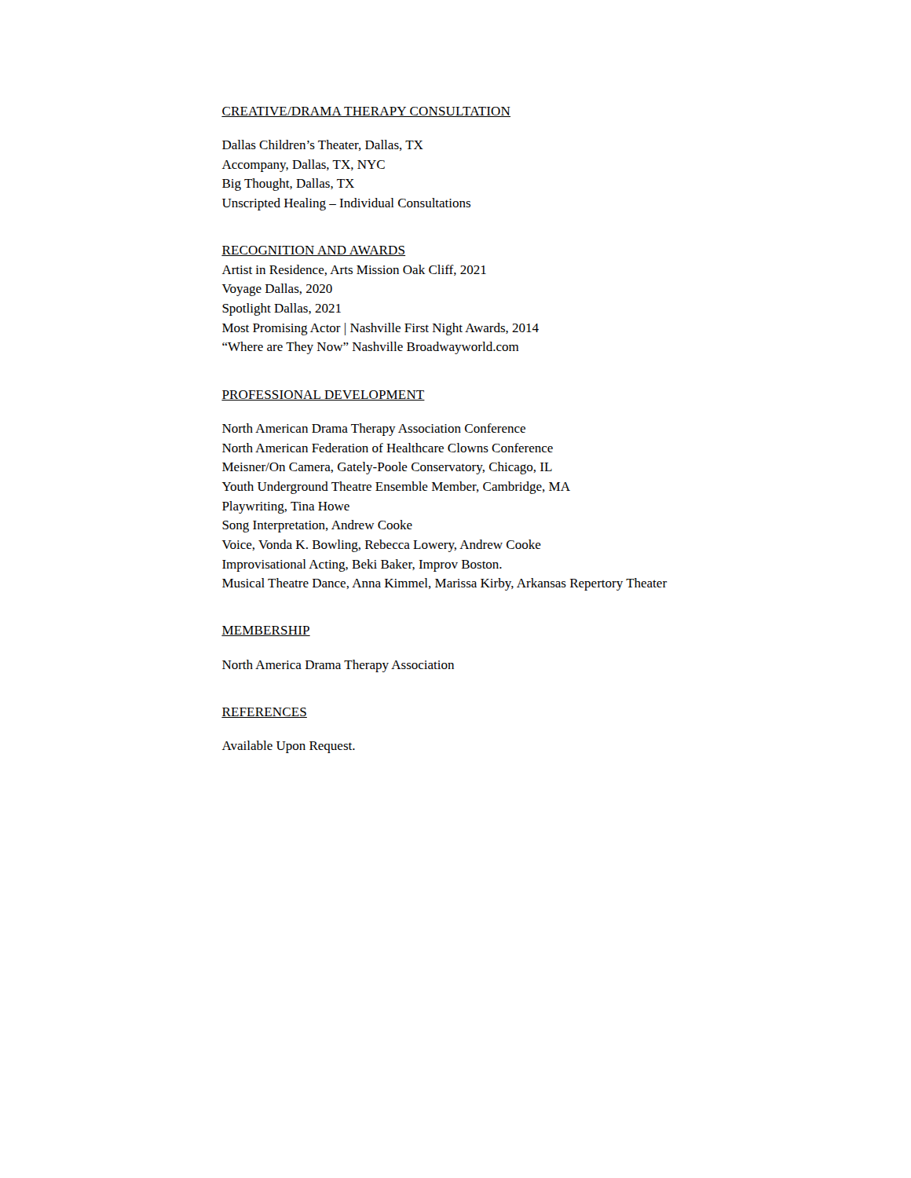CREATIVE/DRAMA THERAPY CONSULTATION
Dallas Children’s Theater, Dallas, TX
Accompany, Dallas, TX, NYC
Big Thought, Dallas, TX
Unscripted Healing – Individual Consultations
RECOGNITION AND AWARDS
Artist in Residence, Arts Mission Oak Cliff, 2021
Voyage Dallas, 2020
Spotlight Dallas, 2021
Most Promising Actor | Nashville First Night Awards, 2014
“Where are They Now” Nashville Broadwayworld.com
PROFESSIONAL DEVELOPMENT
North American Drama Therapy Association Conference
North American Federation of Healthcare Clowns Conference
Meisner/On Camera, Gately-Poole Conservatory, Chicago, IL
Youth Underground Theatre Ensemble Member, Cambridge, MA
Playwriting, Tina Howe
Song Interpretation, Andrew Cooke
Voice, Vonda K. Bowling, Rebecca Lowery, Andrew Cooke
Improvisational Acting, Beki Baker, Improv Boston.
Musical Theatre Dance, Anna Kimmel, Marissa Kirby, Arkansas Repertory Theater
MEMBERSHIP
North America Drama Therapy Association
REFERENCES
Available Upon Request.